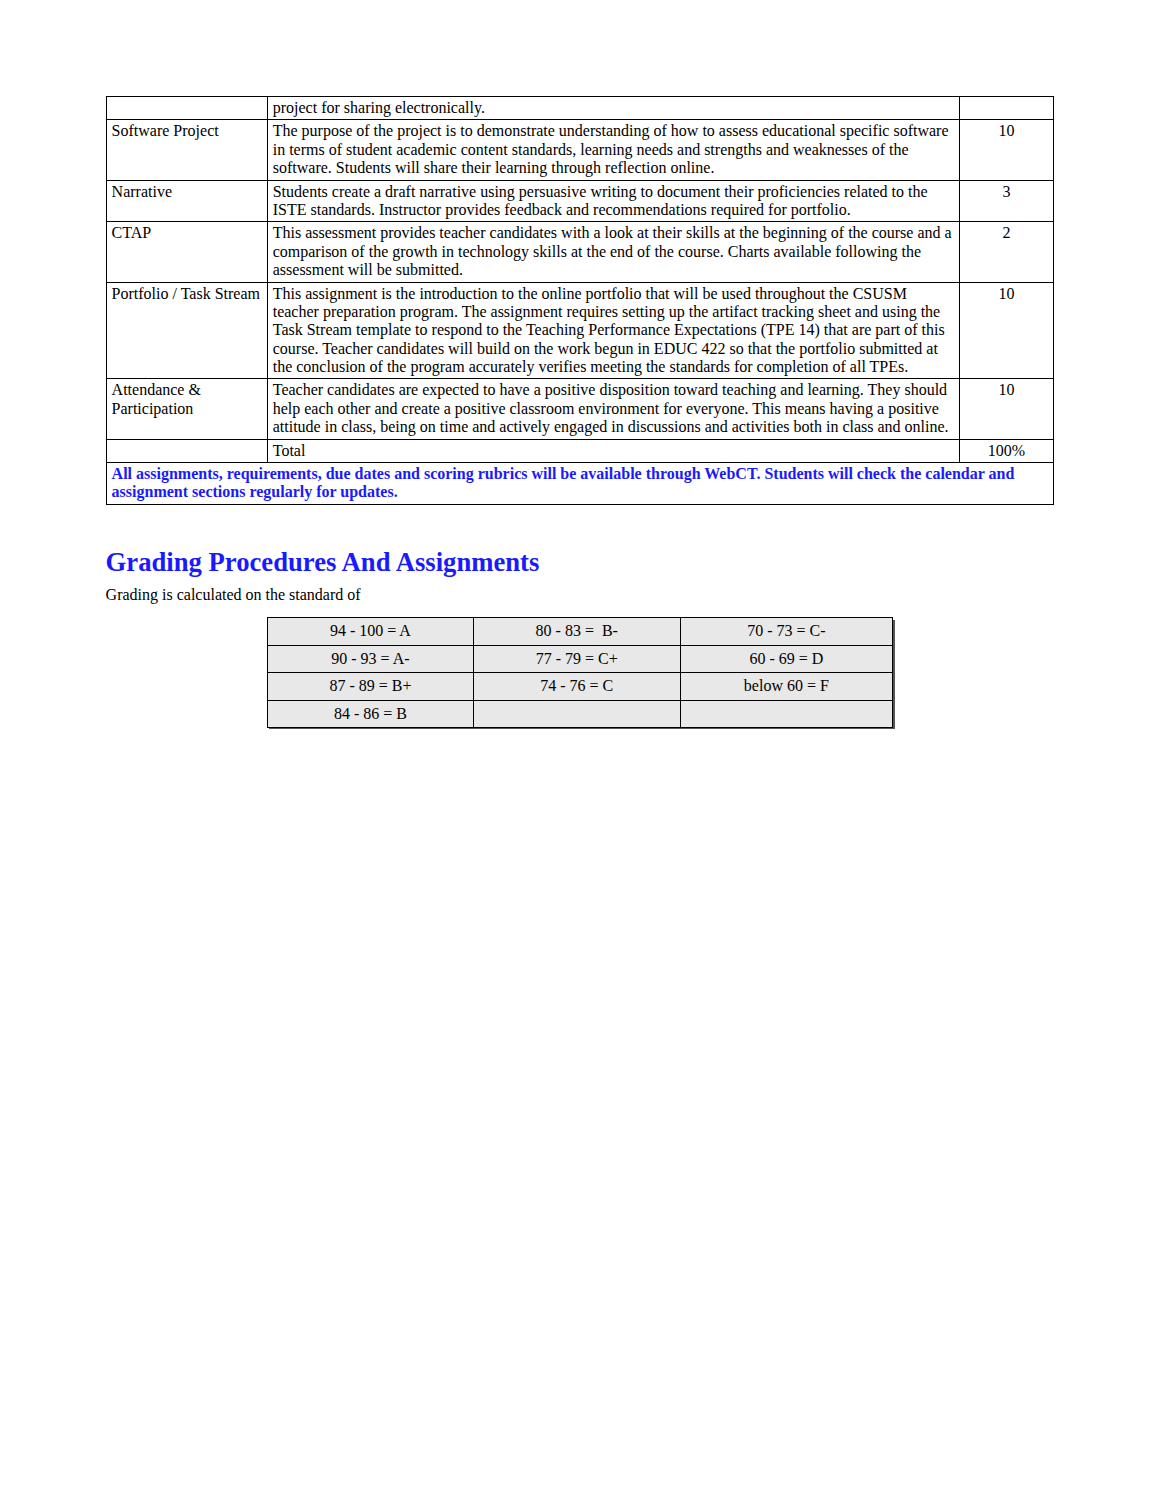| | project for sharing electronically. | |
| Software Project | The purpose of the project is to demonstrate understanding of how to assess educational specific software in terms of student academic content standards, learning needs and strengths and weaknesses of the software. Students will share their learning through reflection online. | 10 |
| Narrative | Students create a draft narrative using persuasive writing to document their proficiencies related to the ISTE standards. Instructor provides feedback and recommendations required for portfolio. | 3 |
| CTAP | This assessment provides teacher candidates with a look at their skills at the beginning of the course and a comparison of the growth in technology skills at the end of the course. Charts available following the assessment will be submitted. | 2 |
| Portfolio / Task Stream | This assignment is the introduction to the online portfolio that will be used throughout the CSUSM teacher preparation program. The assignment requires setting up the artifact tracking sheet and using the Task Stream template to respond to the Teaching Performance Expectations (TPE 14) that are part of this course. Teacher candidates will build on the work begun in EDUC 422 so that the portfolio submitted at the conclusion of the program accurately verifies meeting the standards for completion of all TPEs. | 10 |
| Attendance & Participation | Teacher candidates are expected to have a positive disposition toward teaching and learning. They should help each other and create a positive classroom environment for everyone. This means having a positive attitude in class, being on time and actively engaged in discussions and activities both in class and online. | 10 |
| | Total | 100% |
| All assignments, requirements, due dates and scoring rubrics will be available through WebCT. Students will check the calendar and assignment sections regularly for updates. |
Grading Procedures And Assignments
Grading is calculated on the standard of
| 94 - 100 = A | 80 - 83 = B- | 70 - 73 = C- |
| 90 - 93 = A- | 77 - 79 = C+ | 60 - 69 = D |
| 87 - 89 = B+ | 74 - 76 = C | below 60 = F |
| 84 - 86 = B | | |